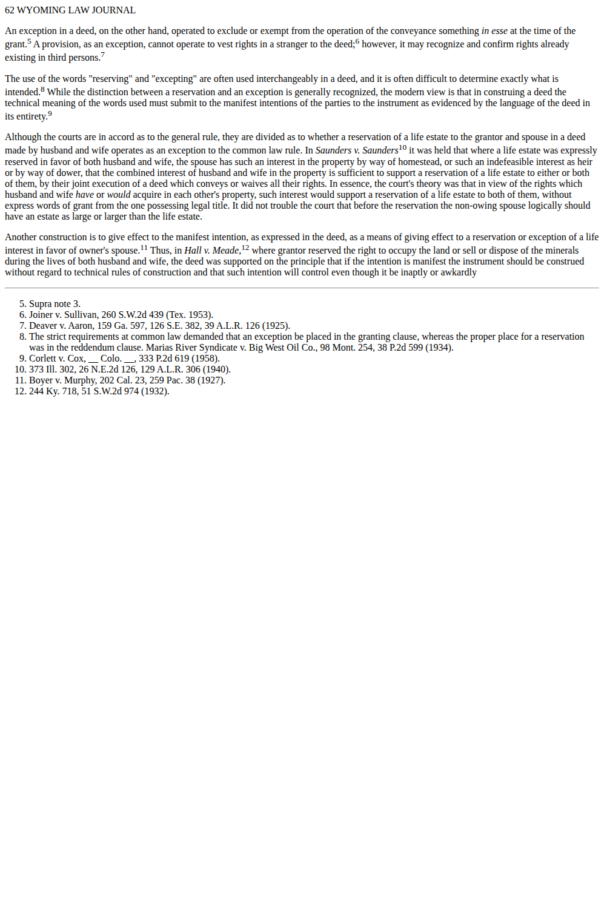62 WYOMING LAW JOURNAL
An exception in a deed, on the other hand, operated to exclude or exempt from the operation of the conveyance something in esse at the time of the grant.5 A provision, as an exception, cannot operate to vest rights in a stranger to the deed;6 however, it may recognize and confirm rights already existing in third persons.7
The use of the words "reserving" and "excepting" are often used interchangeably in a deed, and it is often difficult to determine exactly what is intended.8 While the distinction between a reservation and an exception is generally recognized, the modern view is that in construing a deed the technical meaning of the words used must submit to the manifest intentions of the parties to the instrument as evidenced by the language of the deed in its entirety.9
Although the courts are in accord as to the general rule, they are divided as to whether a reservation of a life estate to the grantor and spouse in a deed made by husband and wife operates as an exception to the common law rule. In Saunders v. Saunders10 it was held that where a life estate was expressly reserved in favor of both husband and wife, the spouse has such an interest in the property by way of homestead, or such an indefeasible interest as heir or by way of dower, that the combined interest of husband and wife in the property is sufficient to support a reservation of a life estate to either or both of them, by their joint execution of a deed which conveys or waives all their rights. In essence, the court's theory was that in view of the rights which husband and wife have or would acquire in each other's property, such interest would support a reservation of a life estate to both of them, without express words of grant from the one possessing legal title. It did not trouble the court that before the reservation the non-owing spouse logically should have an estate as large or larger than the life estate.
Another construction is to give effect to the manifest intention, as expressed in the deed, as a means of giving effect to a reservation or exception of a life interest in favor of owner's spouse.11 Thus, in Hall v. Meade,12 where grantor reserved the right to occupy the land or sell or dispose of the minerals during the lives of both husband and wife, the deed was supported on the principle that if the intention is manifest the instrument should be construed without regard to technical rules of construction and that such intention will control even though it be inaptly or awkardly
Supra note 3.
Joiner v. Sullivan, 260 S.W.2d 439 (Tex. 1953).
Deaver v. Aaron, 159 Ga. 597, 126 S.E. 382, 39 A.L.R. 126 (1925).
The strict requirements at common law demanded that an exception be placed in the granting clause, whereas the proper place for a reservation was in the reddendum clause. Marias River Syndicate v. Big West Oil Co., 98 Mont. 254, 38 P.2d 599 (1934).
Corlett v. Cox, __ Colo. __, 333 P.2d 619 (1958).
373 Ill. 302, 26 N.E.2d 126, 129 A.L.R. 306 (1940).
Boyer v. Murphy, 202 Cal. 23, 259 Pac. 38 (1927).
244 Ky. 718, 51 S.W.2d 974 (1932).